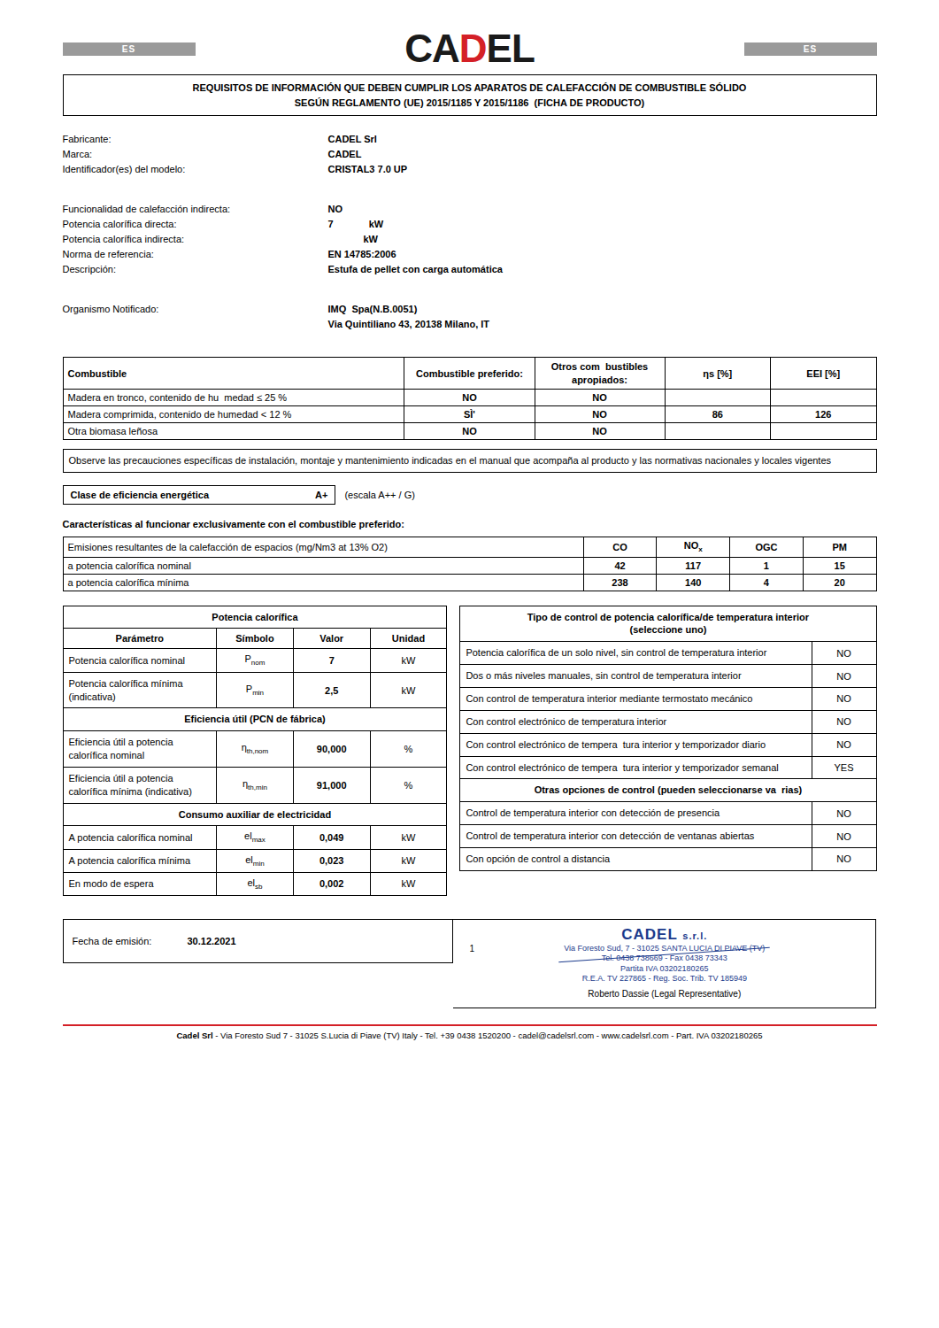ES
CADEL
ES
REQUISITOS DE INFORMACIÓN QUE DEBEN CUMPLIR LOS APARATOS DE CALEFACCIÓN DE COMBUSTIBLE SÓLIDO
SEGÚN REGLAMENTO (UE) 2015/1185 Y 2015/1186 (FICHA DE PRODUCTO)
Fabricante:
CADEL Srl
Marca:
CADEL
Identificador(es) del modelo:
CRISTAL3 7.0 UP
Funcionalidad de calefacción indirecta:
NO
Potencia calorífica directa:
7kW
Potencia calorífica indirecta:
kW
Norma de referencia:
EN 14785:2006
Descripción:
Estufa de pellet con carga automática
Organismo Notificado:
IMQ Spa(N.B.0051)
Via Quintiliano 43, 20138 Milano, IT
| Combustible | Combustible preferido: | Otros com bustibles apropiados: | ηs [%] | EEI [%] |
| --- | --- | --- | --- | --- |
| Madera en tronco, contenido de hu medad ≤ 25 % | NO | NO | | |
| Madera comprimida, contenido de humedad < 12 % | SÌ' | NO | 86 | 126 |
| Otra biomasa leñosa | NO | NO | | |
Observe las precauciones específicas de instalación, montaje y mantenimiento indicadas en el manual que acompaña al producto y las normativas nacionales y locales vigentes
Clase de eficiencia energética A+
(escala A++ / G)
Características al funcionar exclusivamente con el combustible preferido:
| Emisiones resultantes de la calefacción de espacios (mg/Nm3 at 13% O2) | CO | NO x | OGC | PM |
| --- | --- | --- | --- | --- |
| a potencia calorífica nominal | 42 | 117 | 1 | 15 |
| a potencia calorífica mínima | 238 | 140 | 4 | 20 |
| Potencia calorífica |
| --- |
| Parámetro | Símbolo | Valor | Unidad |
| Potencia calorífica nominal | P nom | 7 | kW |
| Potencia calorífica mínima (indicativa) | P min | 2,5 | kW |
| Eficiencia útil (PCN de fábrica) |
| Eficiencia útil a potencia calorífica nominal | η th,nom | 90,000 | % |
| Eficiencia útil a potencia calorífica mínima (indicativa) | η th,min | 91,000 | % |
| Consumo auxiliar de electricidad |
| A potencia calorífica nominal | el max | 0,049 | kW |
| A potencia calorífica mínima | el min | 0,023 | kW |
| En modo de espera | el sb | 0,002 | kW |
| Tipo de control de potencia calorífica/de temperatura interior (seleccione uno) |
| --- |
| Potencia calorífica de un solo nivel, sin control de temperatura interior | NO |
| Dos o más niveles manuales, sin control de temperatura interior | NO |
| Con control de temperatura interior mediante termostato mecánico | NO |
| Con control electrónico de temperatura interior | NO |
| Con control electrónico de tempera tura interior y temporizador diario | NO |
| Con control electrónico de tempera tura interior y temporizador semanal | YES |
| Otras opciones de control (pueden seleccionarse va rias) |
| Control de temperatura interior con detección de presencia | NO |
| Control de temperatura interior con detección de ventanas abiertas | NO |
| Con opción de control a distancia | NO |
1
Fecha de emisión: 30.12.2021
CADEL s.r.l.
Via Foresto Sud, 7 - 31025 SANTA LUCIA DI PIAVE (TV)
Tel. 0438 738669 - Fax 0438 73343
Partita IVA 03202180265
R.E.A. TV 227865 - Reg. Soc. Trib. TV 185949
Roberto Dassie (Legal Representative)
Cadel Srl - Via Foresto Sud 7 - 31025 S.Lucia di Piave (TV) Italy - Tel. +39 0438 1520200 - cadel@cadelsrl.com - www.cadelsrl.com - Part. IVA 03202180265